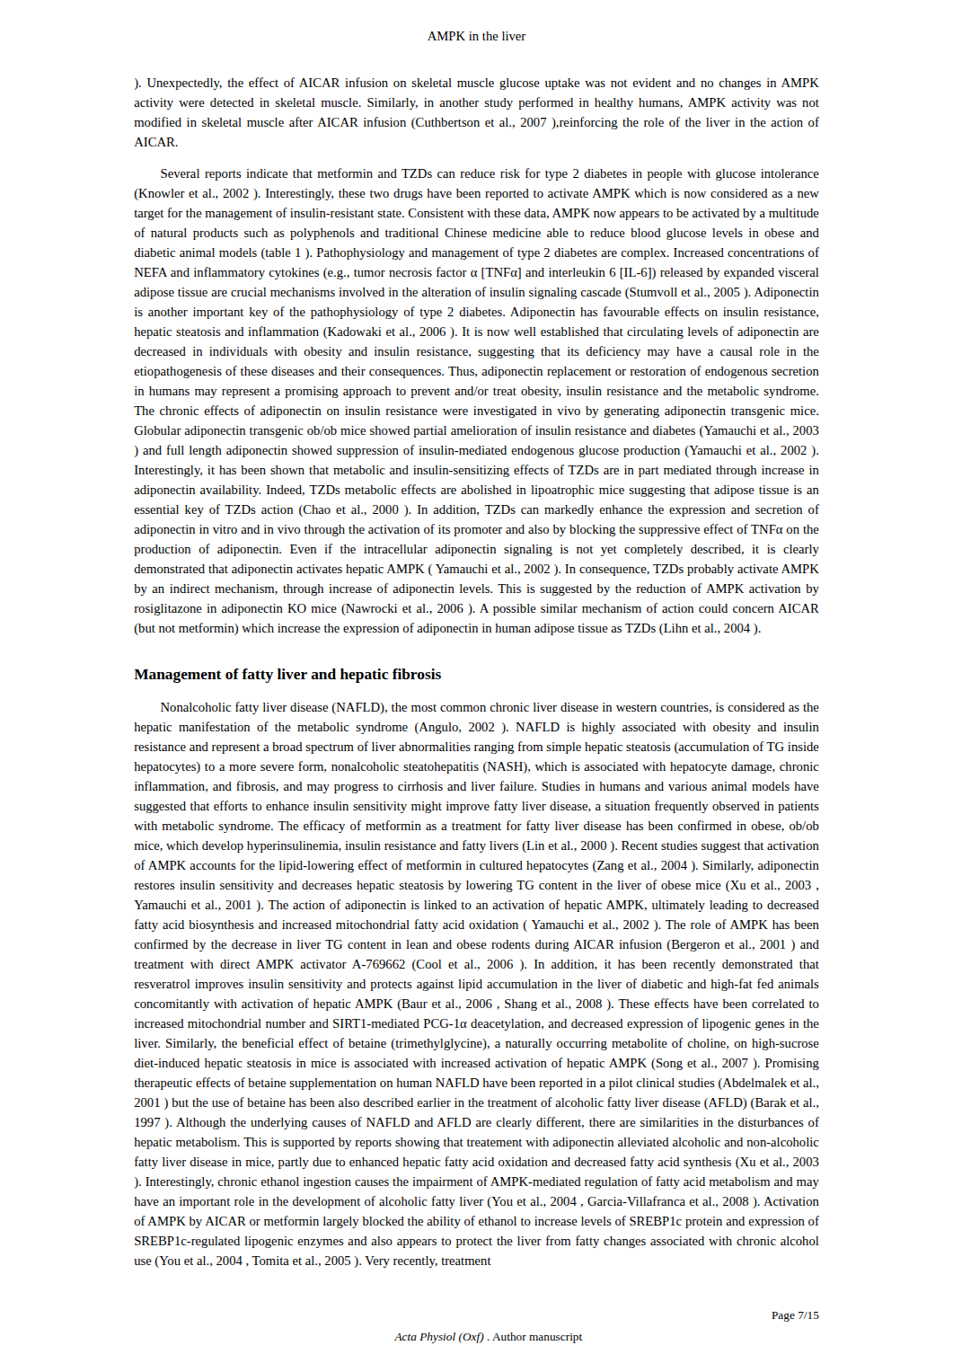AMPK in the liver
). Unexpectedly, the effect of AICAR infusion on skeletal muscle glucose uptake was not evident and no changes in AMPK activity were detected in skeletal muscle. Similarly, in another study performed in healthy humans, AMPK activity was not modified in skeletal muscle after AICAR infusion (Cuthbertson et al., 2007 ),reinforcing the role of the liver in the action of AICAR.
Several reports indicate that metformin and TZDs can reduce risk for type 2 diabetes in people with glucose intolerance (Knowler et al., 2002 ). Interestingly, these two drugs have been reported to activate AMPK which is now considered as a new target for the management of insulin-resistant state. Consistent with these data, AMPK now appears to be activated by a multitude of natural products such as polyphenols and traditional Chinese medicine able to reduce blood glucose levels in obese and diabetic animal models (table 1 ). Pathophysiology and management of type 2 diabetes are complex. Increased concentrations of NEFA and inflammatory cytokines (e.g., tumor necrosis factor α [TNFα] and interleukin 6 [IL-6]) released by expanded visceral adipose tissue are crucial mechanisms involved in the alteration of insulin signaling cascade (Stumvoll et al., 2005 ). Adiponectin is another important key of the pathophysiology of type 2 diabetes. Adiponectin has favourable effects on insulin resistance, hepatic steatosis and inflammation (Kadowaki et al., 2006 ). It is now well established that circulating levels of adiponectin are decreased in individuals with obesity and insulin resistance, suggesting that its deficiency may have a causal role in the etiopathogenesis of these diseases and their consequences. Thus, adiponectin replacement or restoration of endogenous secretion in humans may represent a promising approach to prevent and/or treat obesity, insulin resistance and the metabolic syndrome. The chronic effects of adiponectin on insulin resistance were investigated in vivo by generating adiponectin transgenic mice. Globular adiponectin transgenic ob/ob mice showed partial amelioration of insulin resistance and diabetes (Yamauchi et al., 2003 ) and full length adiponectin showed suppression of insulin-mediated endogenous glucose production (Yamauchi et al., 2002 ). Interestingly, it has been shown that metabolic and insulin-sensitizing effects of TZDs are in part mediated through increase in adiponectin availability. Indeed, TZDs metabolic effects are abolished in lipoatrophic mice suggesting that adipose tissue is an essential key of TZDs action (Chao et al., 2000 ). In addition, TZDs can markedly enhance the expression and secretion of adiponectin in vitro and in vivo through the activation of its promoter and also by blocking the suppressive effect of TNFα on the production of adiponectin. Even if the intracellular adiponectin signaling is not yet completely described, it is clearly demonstrated that adiponectin activates hepatic AMPK ( Yamauchi et al., 2002 ). In consequence, TZDs probably activate AMPK by an indirect mechanism, through increase of adiponectin levels. This is suggested by the reduction of AMPK activation by rosiglitazone in adiponectin KO mice (Nawrocki et al., 2006 ). A possible similar mechanism of action could concern AICAR (but not metformin) which increase the expression of adiponectin in human adipose tissue as TZDs (Lihn et al., 2004 ).
Management of fatty liver and hepatic fibrosis
Nonalcoholic fatty liver disease (NAFLD), the most common chronic liver disease in western countries, is considered as the hepatic manifestation of the metabolic syndrome (Angulo, 2002 ). NAFLD is highly associated with obesity and insulin resistance and represent a broad spectrum of liver abnormalities ranging from simple hepatic steatosis (accumulation of TG inside hepatocytes) to a more severe form, nonalcoholic steatohepatitis (NASH), which is associated with hepatocyte damage, chronic inflammation, and fibrosis, and may progress to cirrhosis and liver failure. Studies in humans and various animal models have suggested that efforts to enhance insulin sensitivity might improve fatty liver disease, a situation frequently observed in patients with metabolic syndrome. The efficacy of metformin as a treatment for fatty liver disease has been confirmed in obese, ob/ob mice, which develop hyperinsulinemia, insulin resistance and fatty livers (Lin et al., 2000 ). Recent studies suggest that activation of AMPK accounts for the lipid-lowering effect of metformin in cultured hepatocytes (Zang et al., 2004 ). Similarly, adiponectin restores insulin sensitivity and decreases hepatic steatosis by lowering TG content in the liver of obese mice (Xu et al., 2003 , Yamauchi et al., 2001 ). The action of adiponectin is linked to an activation of hepatic AMPK, ultimately leading to decreased fatty acid biosynthesis and increased mitochondrial fatty acid oxidation ( Yamauchi et al., 2002 ). The role of AMPK has been confirmed by the decrease in liver TG content in lean and obese rodents during AICAR infusion (Bergeron et al., 2001 ) and treatment with direct AMPK activator A-769662 (Cool et al., 2006 ). In addition, it has been recently demonstrated that resveratrol improves insulin sensitivity and protects against lipid accumulation in the liver of diabetic and high-fat fed animals concomitantly with activation of hepatic AMPK (Baur et al., 2006 , Shang et al., 2008 ). These effects have been correlated to increased mitochondrial number and SIRT1-mediated PCG-1α deacetylation, and decreased expression of lipogenic genes in the liver. Similarly, the beneficial effect of betaine (trimethylglycine), a naturally occurring metabolite of choline, on high-sucrose diet-induced hepatic steatosis in mice is associated with increased activation of hepatic AMPK (Song et al., 2007 ). Promising therapeutic effects of betaine supplementation on human NAFLD have been reported in a pilot clinical studies (Abdelmalek et al., 2001 ) but the use of betaine has been also described earlier in the treatment of alcoholic fatty liver disease (AFLD) (Barak et al., 1997 ). Although the underlying causes of NAFLD and AFLD are clearly different, there are similarities in the disturbances of hepatic metabolism. This is supported by reports showing that treatement with adiponectin alleviated alcoholic and non-alcoholic fatty liver disease in mice, partly due to enhanced hepatic fatty acid oxidation and decreased fatty acid synthesis (Xu et al., 2003 ). Interestingly, chronic ethanol ingestion causes the impairment of AMPK-mediated regulation of fatty acid metabolism and may have an important role in the development of alcoholic fatty liver (You et al., 2004 , Garcia-Villafranca et al., 2008 ). Activation of AMPK by AICAR or metformin largely blocked the ability of ethanol to increase levels of SREBP1c protein and expression of SREBP1c-regulated lipogenic enzymes and also appears to protect the liver from fatty changes associated with chronic alcohol use (You et al., 2004 , Tomita et al., 2005 ). Very recently, treatment
Page 7/15
Acta Physiol (Oxf) . Author manuscript